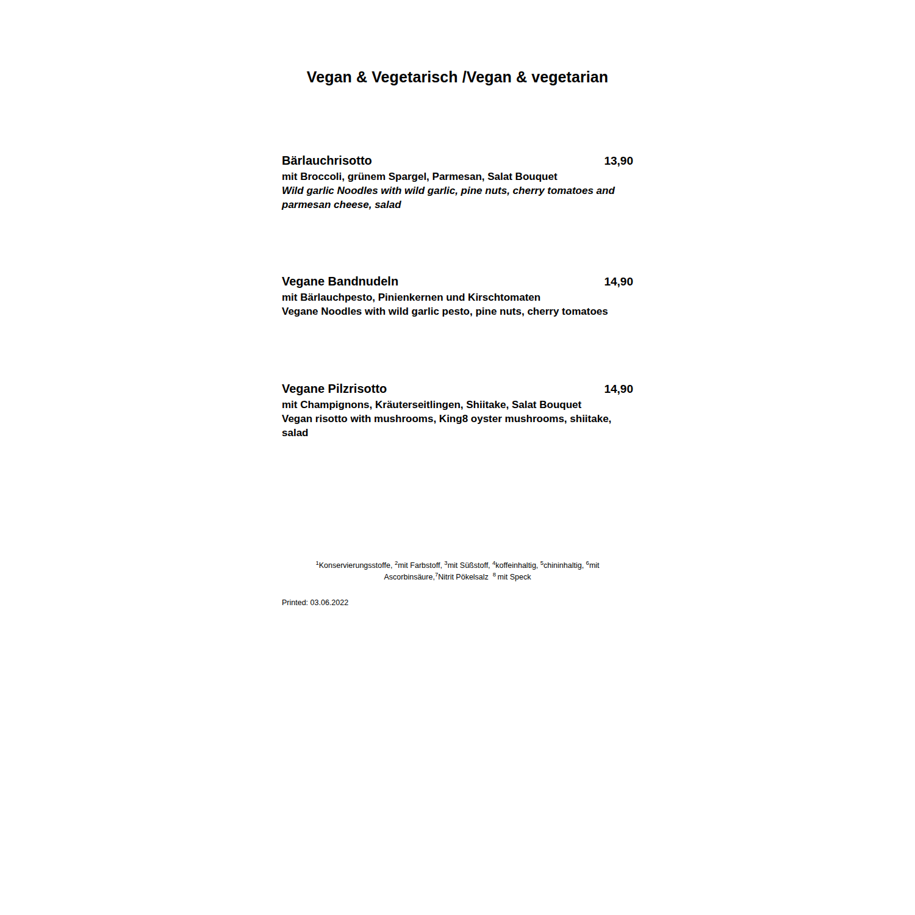Vegan & Vegetarisch /Vegan & vegetarian
Bärlauchrisotto
13,90
mit Broccoli, grünem Spargel, Parmesan, Salat Bouquet
Wild garlic Noodles with wild garlic, pine nuts, cherry tomatoes and parmesan cheese, salad
Vegane Bandnudeln
14,90
mit Bärlauchpesto, Pinienkernen und Kirschtomaten
Vegane Noodles with wild garlic pesto, pine nuts, cherry tomatoes
Vegane Pilzrisotto
14,90
mit Champignons, Kräuterseitlingen, Shiitake, Salat Bouquet
Vegan risotto with mushrooms, King8 oyster mushrooms, shiitake, salad
1Konservierungsstoffe, 2mit Farbstoff, 3mit Süßstoff, 4koffeinhaltig, 5chininhaltig, 6mit Ascorbinsäure,7Nitrit Pökelsalz 8 mit Speck
Printed: 03.06.2022